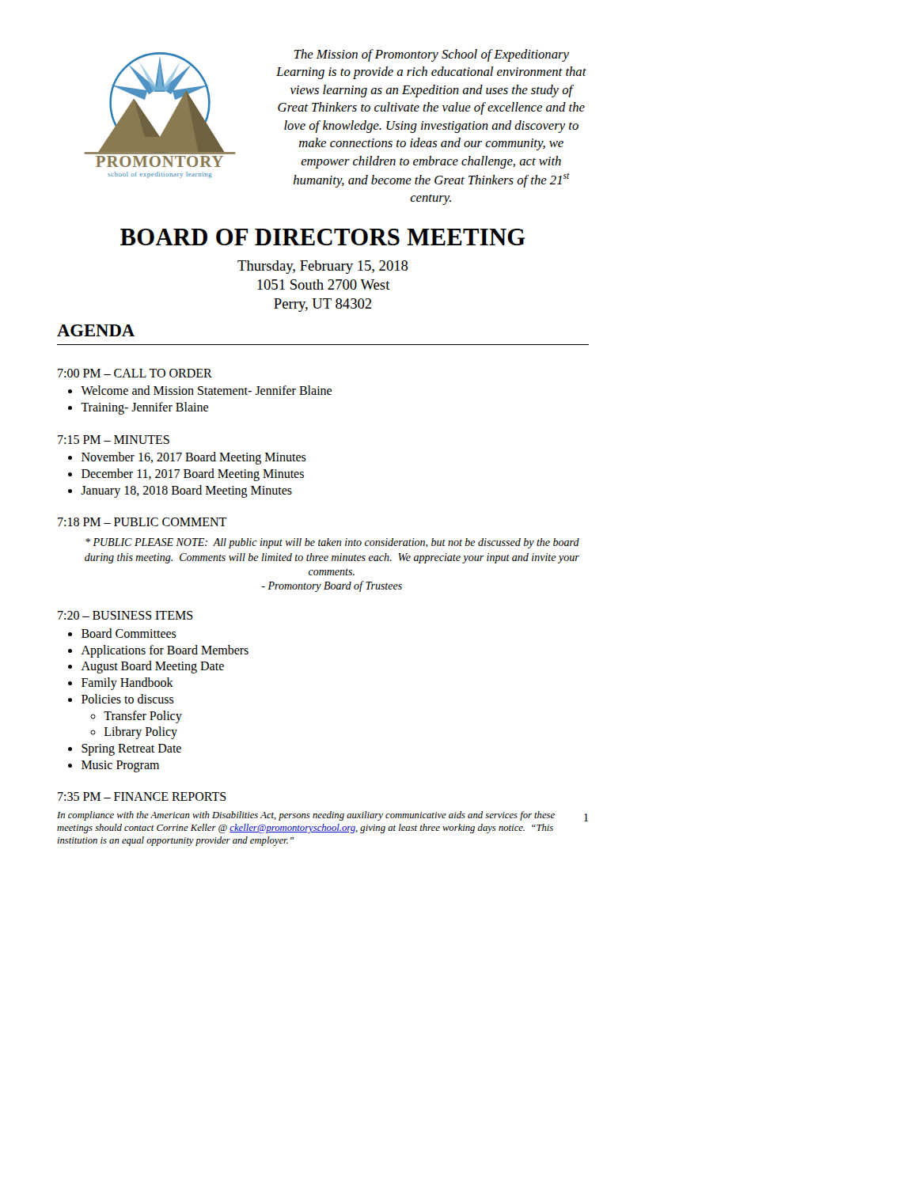PROMONTORY school of expeditionary learning
The Mission of Promontory School of Expeditionary Learning is to provide a rich educational environment that views learning as an Expedition and uses the study of Great Thinkers to cultivate the value of excellence and the love of knowledge. Using investigation and discovery to make connections to ideas and our community, we empower children to embrace challenge, act with humanity, and become the Great Thinkers of the 21st century.
BOARD OF DIRECTORS MEETING
Thursday, February 15, 2018
1051 South 2700 West
Perry, UT 84302
AGENDA
7:00 PM – CALL TO ORDER
Welcome and Mission Statement- Jennifer Blaine
Training- Jennifer Blaine
7:15 PM – MINUTES
November 16, 2017 Board Meeting Minutes
December 11, 2017 Board Meeting Minutes
January 18, 2018 Board Meeting Minutes
7:18 PM – PUBLIC COMMENT
* PUBLIC PLEASE NOTE: All public input will be taken into consideration, but not be discussed by the board during this meeting. Comments will be limited to three minutes each. We appreciate your input and invite your comments. - Promontory Board of Trustees
7:20 – BUSINESS ITEMS
Board Committees
Applications for Board Members
August Board Meeting Date
Family Handbook
Policies to discuss
Transfer Policy
Library Policy
Spring Retreat Date
Music Program
7:35 PM – FINANCE REPORTS
In compliance with the American with Disabilities Act, persons needing auxiliary communicative aids and services for these meetings should contact Corrine Keller @ ckeller@promontoryschool.org, giving at least three working days notice. “This institution is an equal opportunity provider and employer.”
1